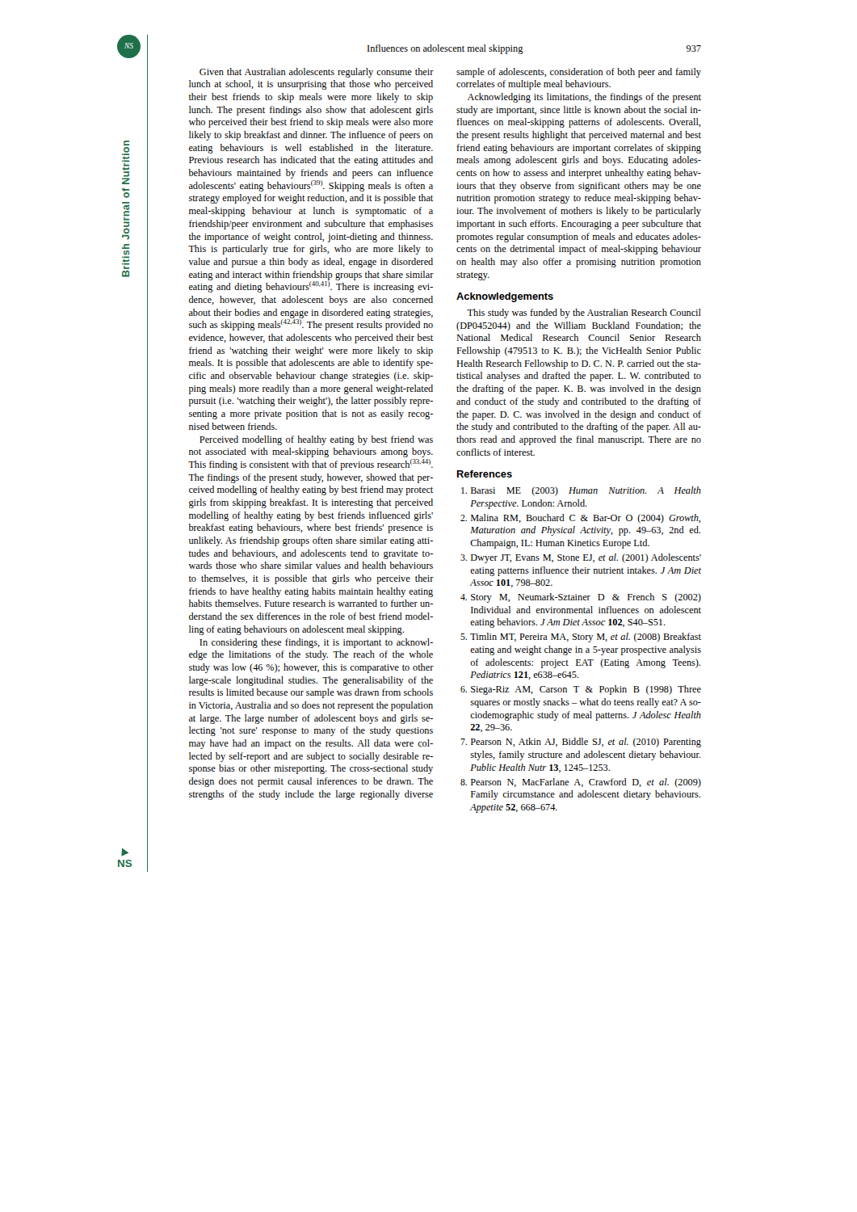NS
British Journal of Nutrition
NS
Influences on adolescent meal skipping 937
Given that Australian adolescents regularly consume their lunch at school, it is unsurprising that those who perceived their best friends to skip meals were more likely to skip lunch. The present findings also show that adolescent girls who perceived their best friend to skip meals were also more likely to skip breakfast and dinner. The influence of peers on eating behaviours is well established in the literature. Previous research has indicated that the eating attitudes and behaviours maintained by friends and peers can influence adolescents' eating behaviours(39). Skipping meals is often a strategy employed for weight reduction, and it is possible that meal-skipping behaviour at lunch is symptomatic of a friendship/peer environment and subculture that emphasises the importance of weight control, joint-dieting and thinness. This is particularly true for girls, who are more likely to value and pursue a thin body as ideal, engage in disordered eating and interact within friendship groups that share similar eating and dieting behaviours(40,41). There is increasing evidence, however, that adolescent boys are also concerned about their bodies and engage in disordered eating strategies, such as skipping meals(42,43). The present results provided no evidence, however, that adolescents who perceived their best friend as 'watching their weight' were more likely to skip meals. It is possible that adolescents are able to identify specific and observable behaviour change strategies (i.e. skipping meals) more readily than a more general weight-related pursuit (i.e. 'watching their weight'), the latter possibly representing a more private position that is not as easily recognised between friends.
Perceived modelling of healthy eating by best friend was not associated with meal-skipping behaviours among boys. This finding is consistent with that of previous research(33,44). The findings of the present study, however, showed that perceived modelling of healthy eating by best friend may protect girls from skipping breakfast. It is interesting that perceived modelling of healthy eating by best friends influenced girls' breakfast eating behaviours, where best friends' presence is unlikely. As friendship groups often share similar eating attitudes and behaviours, and adolescents tend to gravitate towards those who share similar values and health behaviours to themselves, it is possible that girls who perceive their friends to have healthy eating habits maintain healthy eating habits themselves. Future research is warranted to further understand the sex differences in the role of best friend modelling of eating behaviours on adolescent meal skipping.
In considering these findings, it is important to acknowledge the limitations of the study. The reach of the whole study was low (46 %); however, this is comparative to other large-scale longitudinal studies. The generalisability of the results is limited because our sample was drawn from schools in Victoria, Australia and so does not represent the population at large. The large number of adolescent boys and girls selecting 'not sure' response to many of the study questions may have had an impact on the results. All data were collected by self-report and are subject to socially desirable response bias or other misreporting. The cross-sectional study design does not permit causal inferences to be drawn. The strengths of the study include the large regionally diverse sample of adolescents, consideration of both peer and family correlates of multiple meal behaviours.
Acknowledging its limitations, the findings of the present study are important, since little is known about the social influences on meal-skipping patterns of adolescents. Overall, the present results highlight that perceived maternal and best friend eating behaviours are important correlates of skipping meals among adolescent girls and boys. Educating adolescents on how to assess and interpret unhealthy eating behaviours that they observe from significant others may be one nutrition promotion strategy to reduce meal-skipping behaviour. The involvement of mothers is likely to be particularly important in such efforts. Encouraging a peer subculture that promotes regular consumption of meals and educates adolescents on the detrimental impact of meal-skipping behaviour on health may also offer a promising nutrition promotion strategy.
Acknowledgements
This study was funded by the Australian Research Council (DP0452044) and the William Buckland Foundation; the National Medical Research Council Senior Research Fellowship (479513 to K. B.); the VicHealth Senior Public Health Research Fellowship to D. C. N. P. carried out the statistical analyses and drafted the paper. L. W. contributed to the drafting of the paper. K. B. was involved in the design and conduct of the study and contributed to the drafting of the paper. D. C. was involved in the design and conduct of the study and contributed to the drafting of the paper. All authors read and approved the final manuscript. There are no conflicts of interest.
References
Barasi ME (2003) Human Nutrition. A Health Perspective. London: Arnold.
Malina RM, Bouchard C & Bar-Or O (2004) Growth, Maturation and Physical Activity, pp. 49–63, 2nd ed. Champaign, IL: Human Kinetics Europe Ltd.
Dwyer JT, Evans M, Stone EJ, et al. (2001) Adolescents' eating patterns influence their nutrient intakes. J Am Diet Assoc 101, 798–802.
Story M, Neumark-Sztainer D & French S (2002) Individual and environmental influences on adolescent eating behaviors. J Am Diet Assoc 102, S40–S51.
Timlin MT, Pereira MA, Story M, et al. (2008) Breakfast eating and weight change in a 5-year prospective analysis of adolescents: project EAT (Eating Among Teens). Pediatrics 121, e638–e645.
Siega-Riz AM, Carson T & Popkin B (1998) Three squares or mostly snacks – what do teens really eat? A sociodemographic study of meal patterns. J Adolesc Health 22, 29–36.
Pearson N, Atkin AJ, Biddle SJ, et al. (2010) Parenting styles, family structure and adolescent dietary behaviour. Public Health Nutr 13, 1245–1253.
Pearson N, MacFarlane A, Crawford D, et al. (2009) Family circumstance and adolescent dietary behaviours. Appetite 52, 668–674.